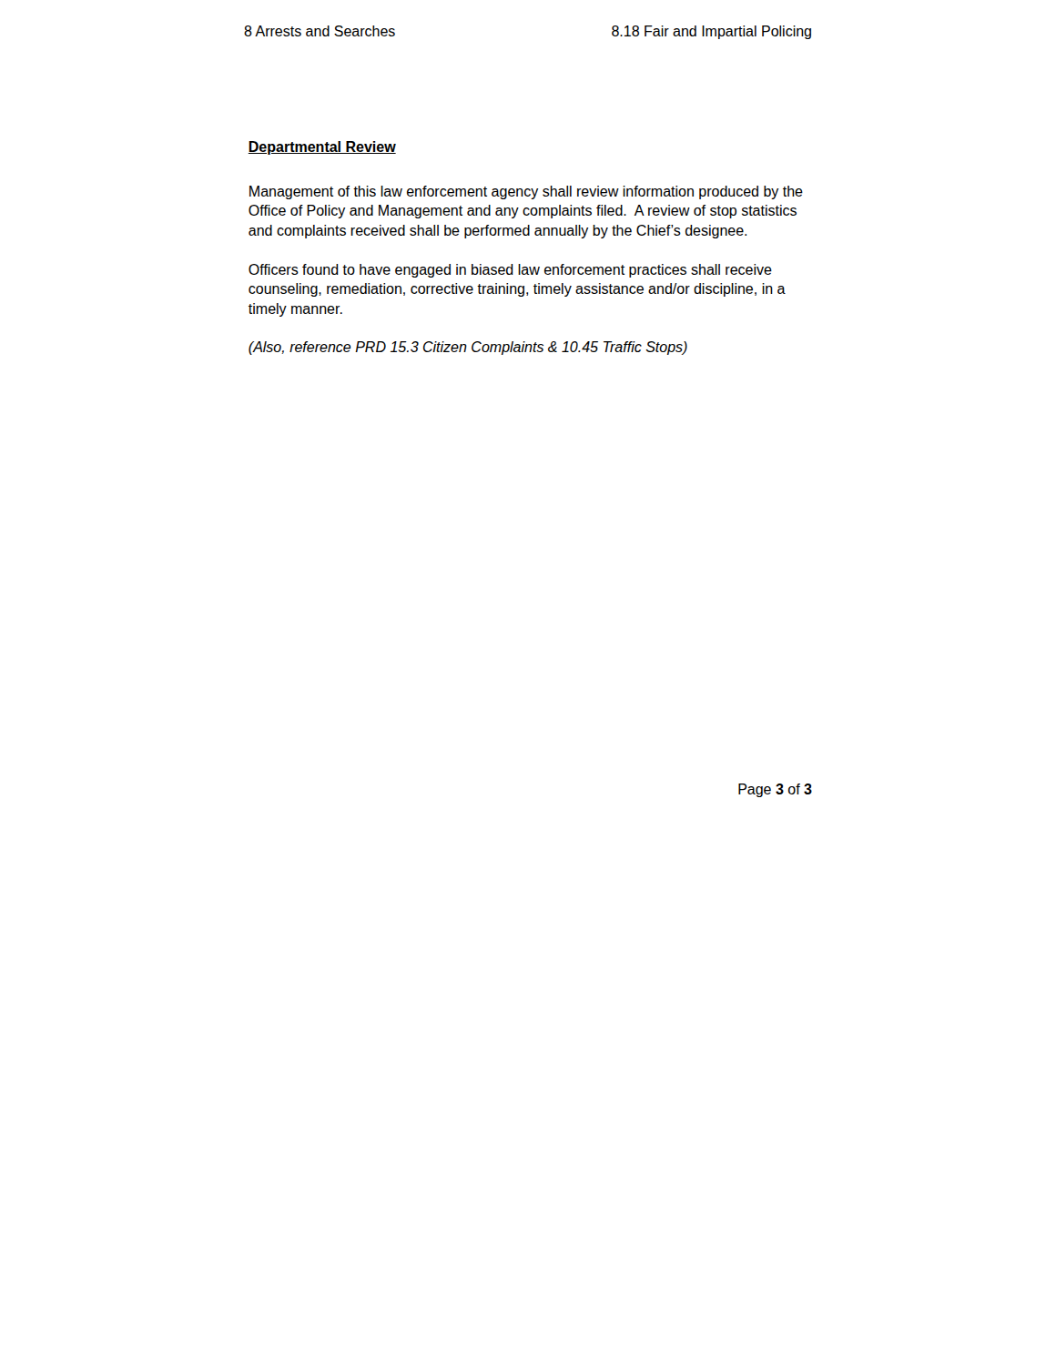8 Arrests and Searches
8.18 Fair and Impartial Policing
Departmental Review
Management of this law enforcement agency shall review information produced by the Office of Policy and Management and any complaints filed. A review of stop statistics and complaints received shall be performed annually by the Chief’s designee.
Officers found to have engaged in biased law enforcement practices shall receive counseling, remediation, corrective training, timely assistance and/or discipline, in a timely manner.
(Also, reference PRD 15.3 Citizen Complaints & 10.45 Traffic Stops)
Page 3 of 3